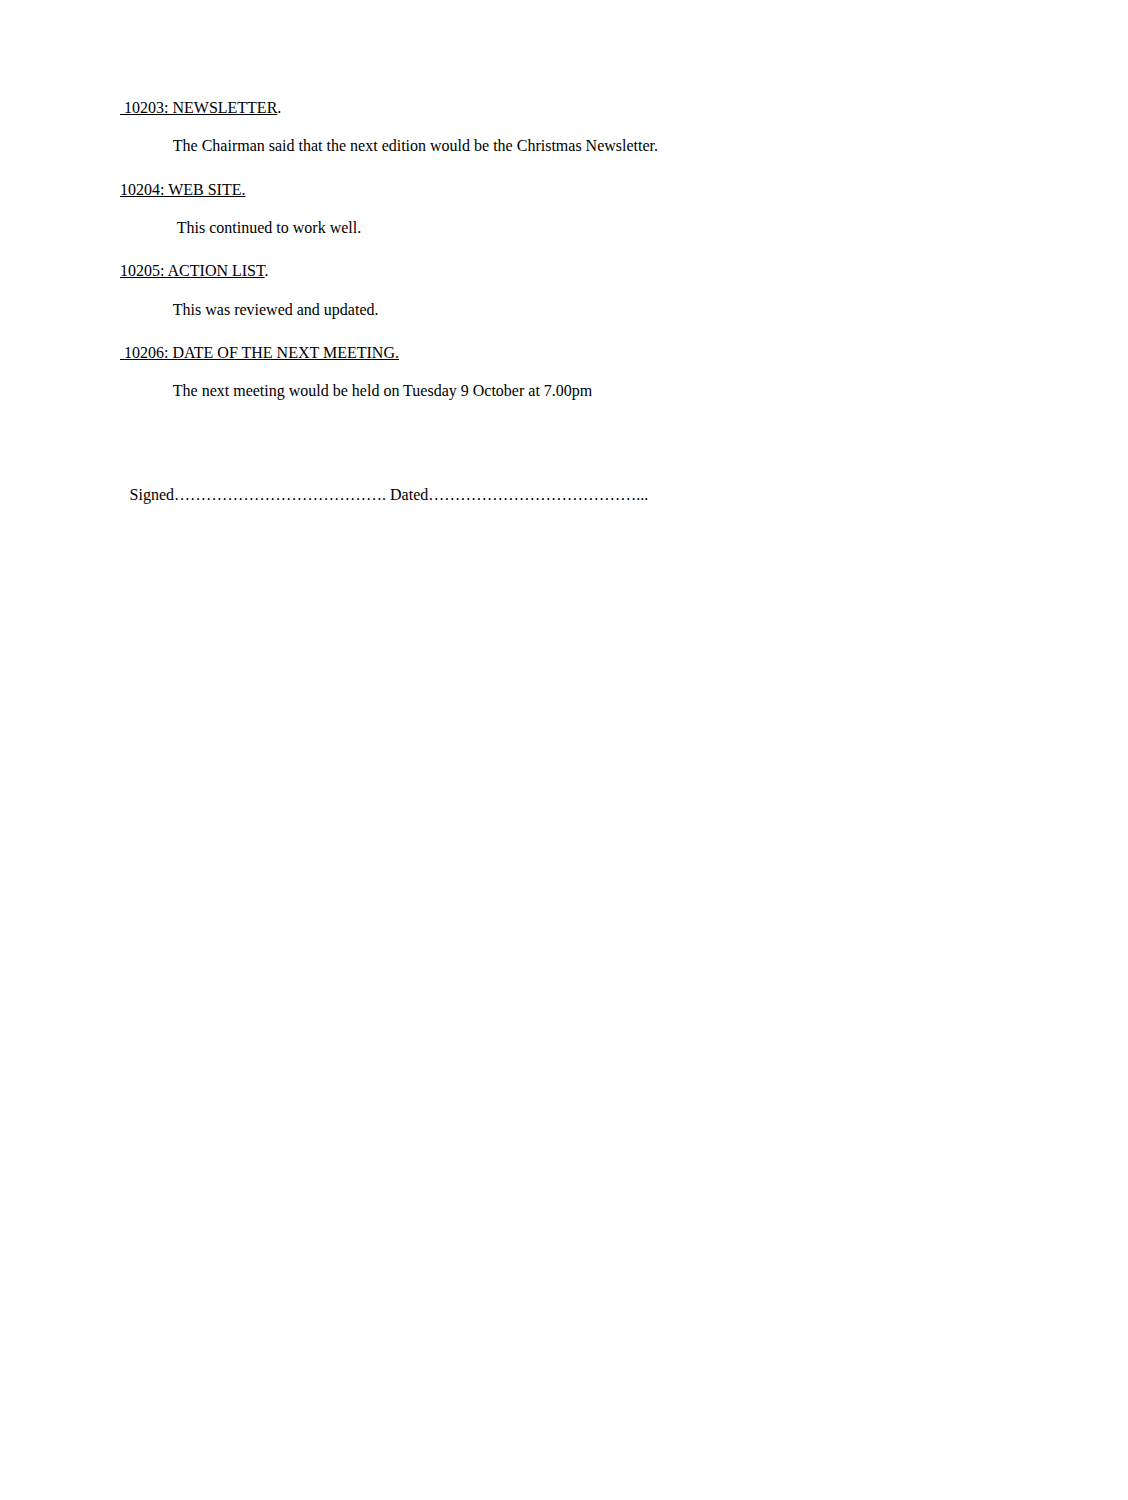10203: NEWSLETTER.
The Chairman said that the next edition would be the Christmas Newsletter.
10204: WEB SITE.
This continued to work well.
10205: ACTION LIST.
This was reviewed and updated.
10206: DATE OF THE NEXT MEETING.
The next meeting would be held on Tuesday 9 October at 7.00pm
Signed…………………………………. Dated…………………………………...